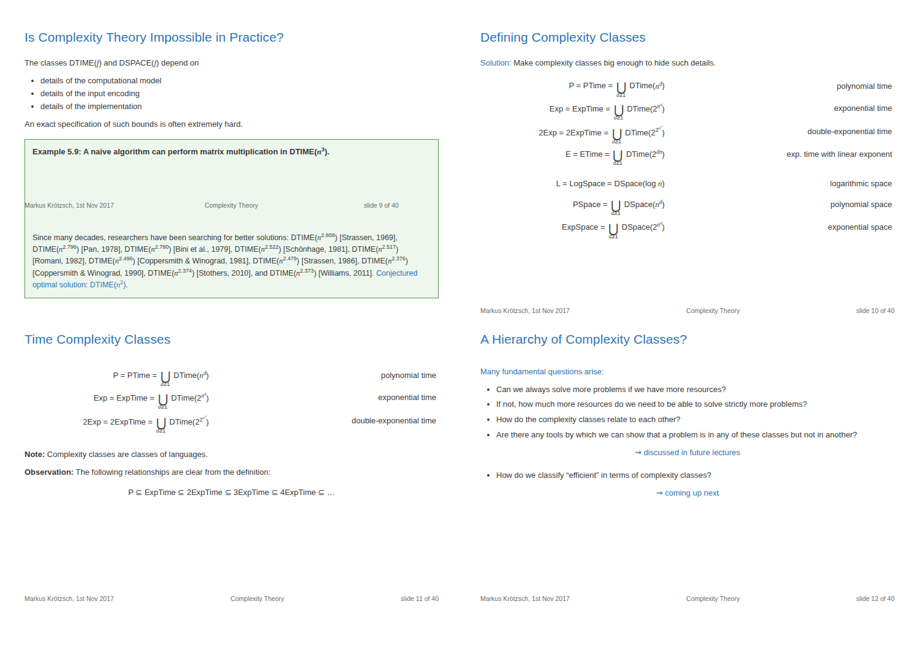Is Complexity Theory Impossible in Practice?
The classes DTIME(f) and DSPACE(f) depend on
details of the computational model
details of the input encoding
details of the implementation
An exact specification of such bounds is often extremely hard.
Example 5.9: A naive algorithm can perform matrix multiplication in DTIME(n3).
Since many decades, researchers have been searching for better solutions: DTIME(n2.808) [Strassen, 1969], DTIME(n2.796) [Pan, 1978], DTIME(n2.780) [Bini et al., 1979], DTIME(n2.522) [Schönhage, 1981], DTIME(n2.517) [Romani, 1982], DTIME(n2.496) [Coppersmith & Winograd, 1981], DTIME(n2.479) [Strassen, 1986], DTIME(n2.376) [Coppersmith & Winograd, 1990], DTIME(n2.374) [Stothers, 2010], and DTIME(n2.373) [Williams, 2011]. Conjectured optimal solution: DTIME(n2).
Markus Krötzsch, 1st Nov 2017
Complexity Theory
slide 9 of 40
Defining Complexity Classes
Solution: Make complexity classes big enough to hide such details.
| P = PTime = ⋃ d ≥1 DTime( n d ) | polynomial time |
| Exp = ExpTime = ⋃ d ≥1 DTime(2 n d ) | exponential time |
| 2Exp = 2ExpTime = ⋃ d ≥1 DTime(2 2 n d ) | double-exponential time |
| E = ETime = ⋃ d ≥1 DTime(2 dn ) | exp. time with linear exponent |
| L = LogSpace = DSpace(log n ) | logarithmic space |
| PSpace = ⋃ d ≥1 DSpace( n d ) | polynomial space |
| ExpSpace = ⋃ d ≥1 DSpace(2 n d ) | exponential space |
Markus Krötzsch, 1st Nov 2017
Complexity Theory
slide 10 of 40
Time Complexity Classes
| P = PTime = ⋃ d ≥1 DTime( n d ) | polynomial time |
| Exp = ExpTime = ⋃ d ≥1 DTime(2 n d ) | exponential time |
| 2Exp = 2ExpTime = ⋃ d ≥1 DTime(2 2 n d ) | double-exponential time |
Note: Complexity classes are classes of languages.
Observation: The following relationships are clear from the definition:
P ⊆ ExpTime ⊆ 2ExpTime ⊆ 3ExpTime ⊆ 4ExpTime ⊆ …
Markus Krötzsch, 1st Nov 2017
Complexity Theory
slide 11 of 40
A Hierarchy of Complexity Classes?
Many fundamental questions arise:
Can we always solve more problems if we have more resources?
If not, how much more resources do we need to be able to solve strictly more problems?
How do the complexity classes relate to each other?
Are there any tools by which we can show that a problem is in any of these classes but not in another?
⇝ discussed in future lectures
How do we classify “efficient” in terms of complexity classes?
⇝ coming up next
Markus Krötzsch, 1st Nov 2017
Complexity Theory
slide 12 of 40